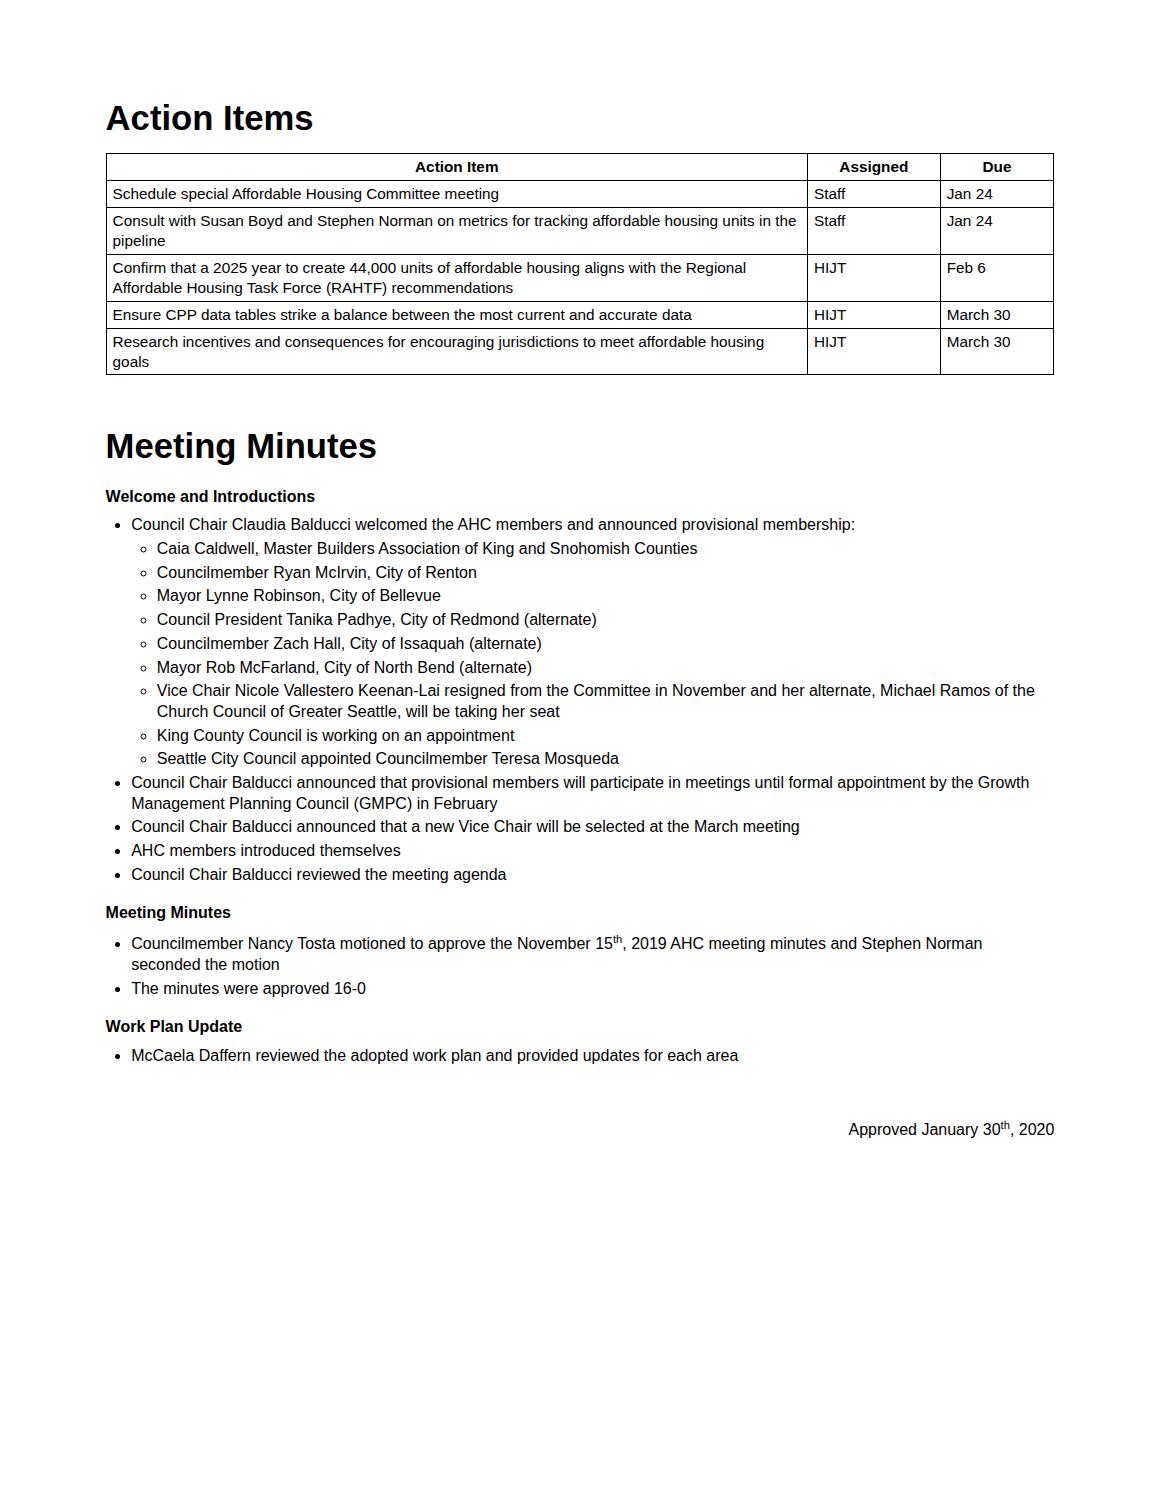Action Items
| Action Item | Assigned | Due |
| --- | --- | --- |
| Schedule special Affordable Housing Committee meeting | Staff | Jan 24 |
| Consult with Susan Boyd and Stephen Norman on metrics for tracking affordable housing units in the pipeline | Staff | Jan 24 |
| Confirm that a 2025 year to create 44,000 units of affordable housing aligns with the Regional Affordable Housing Task Force (RAHTF) recommendations | HIJT | Feb 6 |
| Ensure CPP data tables strike a balance between the most current and accurate data | HIJT | March 30 |
| Research incentives and consequences for encouraging jurisdictions to meet affordable housing goals | HIJT | March 30 |
Meeting Minutes
Welcome and Introductions
Council Chair Claudia Balducci welcomed the AHC members and announced provisional membership:
Caia Caldwell, Master Builders Association of King and Snohomish Counties
Councilmember Ryan McIrvin, City of Renton
Mayor Lynne Robinson, City of Bellevue
Council President Tanika Padhye, City of Redmond (alternate)
Councilmember Zach Hall, City of Issaquah (alternate)
Mayor Rob McFarland, City of North Bend (alternate)
Vice Chair Nicole Vallestero Keenan-Lai resigned from the Committee in November and her alternate, Michael Ramos of the Church Council of Greater Seattle, will be taking her seat
King County Council is working on an appointment
Seattle City Council appointed Councilmember Teresa Mosqueda
Council Chair Balducci announced that provisional members will participate in meetings until formal appointment by the Growth Management Planning Council (GMPC) in February
Council Chair Balducci announced that a new Vice Chair will be selected at the March meeting
AHC members introduced themselves
Council Chair Balducci reviewed the meeting agenda
Meeting Minutes
Councilmember Nancy Tosta motioned to approve the November 15th, 2019 AHC meeting minutes and Stephen Norman seconded the motion
The minutes were approved 16-0
Work Plan Update
McCaela Daffern reviewed the adopted work plan and provided updates for each area
Approved January 30th, 2020